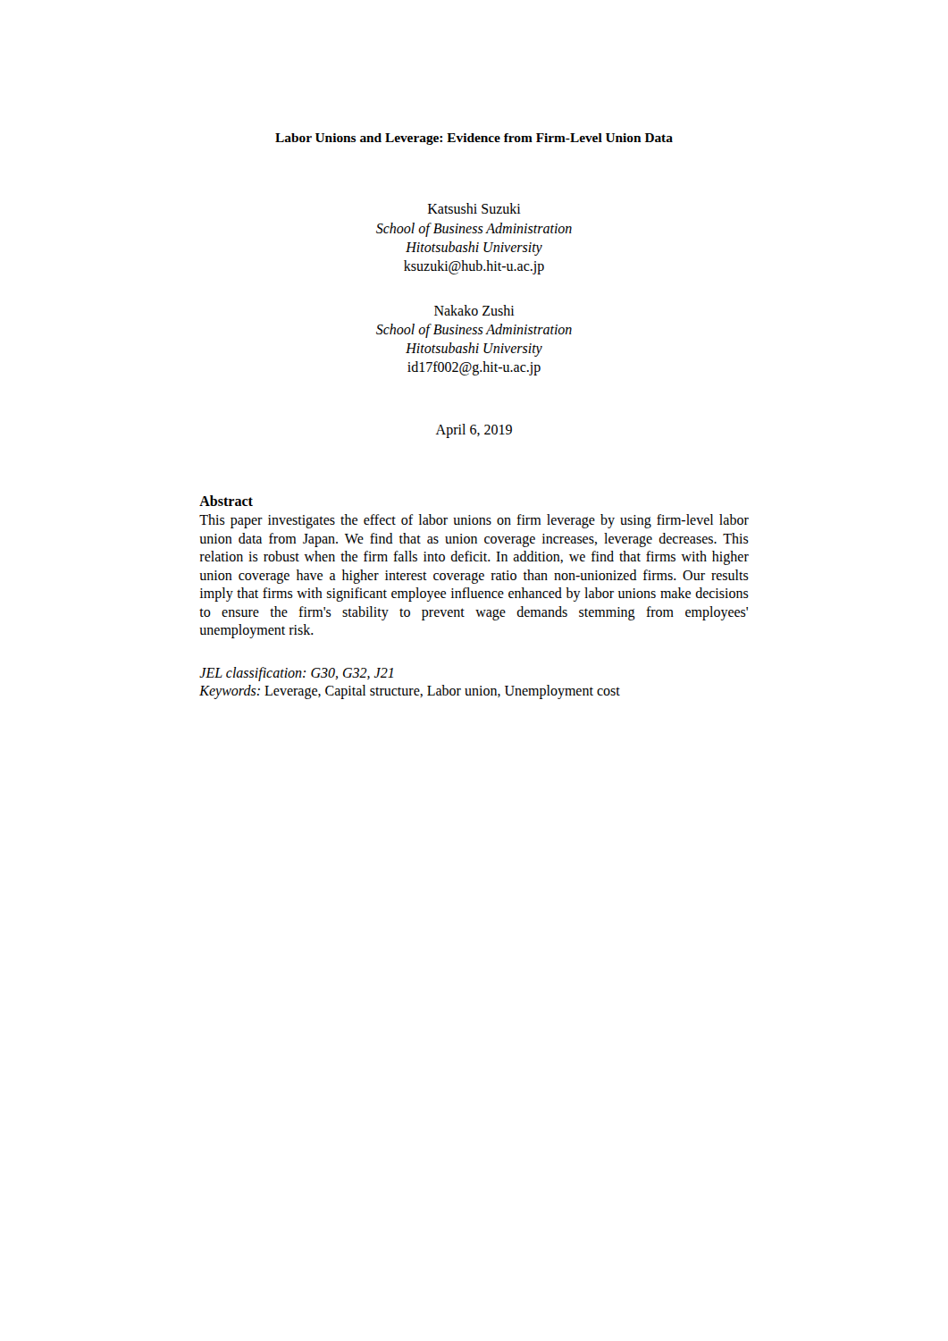Labor Unions and Leverage: Evidence from Firm-Level Union Data
Katsushi Suzuki
School of Business Administration
Hitotsubashi University
ksuzuki@hub.hit-u.ac.jp
Nakako Zushi
School of Business Administration
Hitotsubashi University
id17f002@g.hit-u.ac.jp
April 6, 2019
Abstract
This paper investigates the effect of labor unions on firm leverage by using firm-level labor union data from Japan. We find that as union coverage increases, leverage decreases. This relation is robust when the firm falls into deficit. In addition, we find that firms with higher union coverage have a higher interest coverage ratio than non-unionized firms. Our results imply that firms with significant employee influence enhanced by labor unions make decisions to ensure the firm's stability to prevent wage demands stemming from employees' unemployment risk.
JEL classification: G30, G32, J21
Keywords: Leverage, Capital structure, Labor union, Unemployment cost